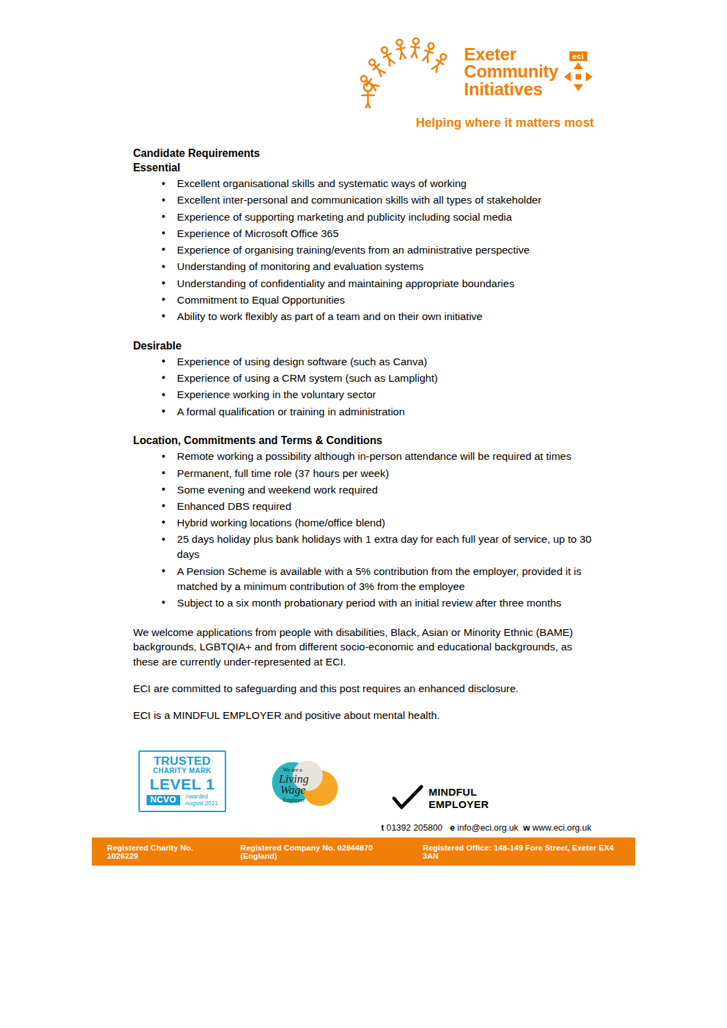Exeter Community Initiatives
eci
Helping where it matters most
Candidate Requirements
Essential
Excellent organisational skills and systematic ways of working
Excellent inter-personal and communication skills with all types of stakeholder
Experience of supporting marketing and publicity including social media
Experience of Microsoft Office 365
Experience of organising training/events from an administrative perspective
Understanding of monitoring and evaluation systems
Understanding of confidentiality and maintaining appropriate boundaries
Commitment to Equal Opportunities
Ability to work flexibly as part of a team and on their own initiative
Desirable
Experience of using design software (such as Canva)
Experience of using a CRM system (such as Lamplight)
Experience working in the voluntary sector
A formal qualification or training in administration
Location, Commitments and Terms & Conditions
Remote working a possibility although in-person attendance will be required at times
Permanent, full time role (37 hours per week)
Some evening and weekend work required
Enhanced DBS required
Hybrid working locations (home/office blend)
25 days holiday plus bank holidays with 1 extra day for each full year of service, up to 30 days
A Pension Scheme is available with a 5% contribution from the employer, provided it is matched by a minimum contribution of 3% from the employee
Subject to a six month probationary period with an initial review after three months
We welcome applications from people with disabilities, Black, Asian or Minority Ethnic (BAME) backgrounds, LGBTQIA+ and from different socio-economic and educational backgrounds, as these are currently under-represented at ECI.
ECI are committed to safeguarding and this post requires an enhanced disclosure.
ECI is a MINDFUL EMPLOYER and positive about mental health.
TRUSTED
CHARITY MARK
LEVEL 1
NCVO Awarded
August 2021
We are a Living Wage Employer
MINDFUL
EMPLOYER
t 01392 205800 e info@eci.org.uk w www.eci.org.uk
Registered Charity No. 1026229 Registered Company No. 02844870 (England) Registered Office: 148-149 Fore Street, Exeter EX4 3AN